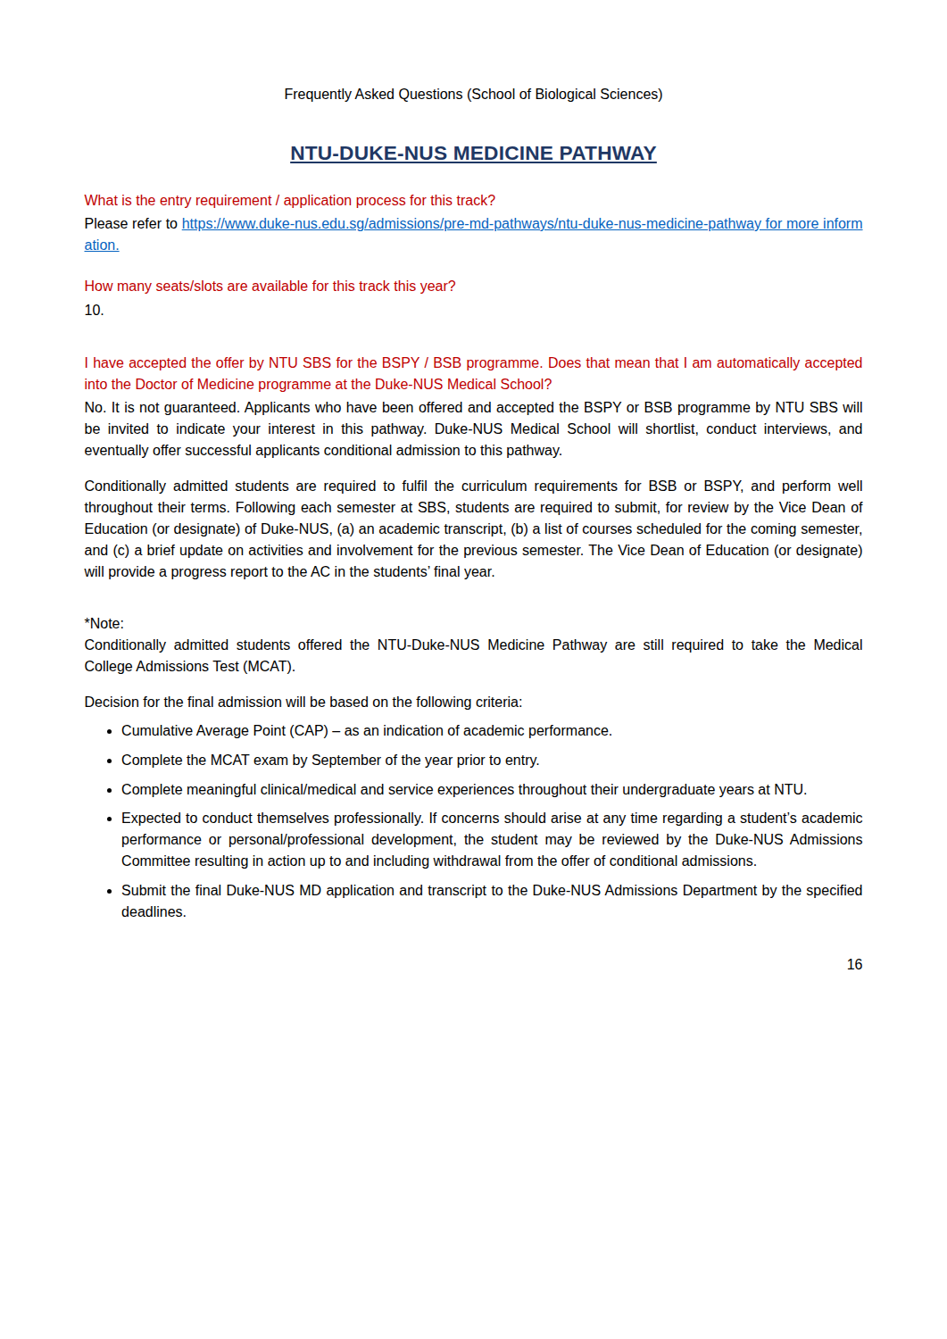Frequently Asked Questions (School of Biological Sciences)
NTU-DUKE-NUS MEDICINE PATHWAY
What is the entry requirement / application process for this track?
Please refer to https://www.duke-nus.edu.sg/admissions/pre-md-pathways/ntu-duke-nus-medicine-pathway for more information.
How many seats/slots are available for this track this year?
10.
I have accepted the offer by NTU SBS for the BSPY / BSB programme. Does that mean that I am automatically accepted into the Doctor of Medicine programme at the Duke-NUS Medical School?
No. It is not guaranteed. Applicants who have been offered and accepted the BSPY or BSB programme by NTU SBS will be invited to indicate your interest in this pathway. Duke-NUS Medical School will shortlist, conduct interviews, and eventually offer successful applicants conditional admission to this pathway.
Conditionally admitted students are required to fulfil the curriculum requirements for BSB or BSPY, and perform well throughout their terms. Following each semester at SBS, students are required to submit, for review by the Vice Dean of Education (or designate) of Duke-NUS, (a) an academic transcript, (b) a list of courses scheduled for the coming semester, and (c) a brief update on activities and involvement for the previous semester. The Vice Dean of Education (or designate) will provide a progress report to the AC in the students’ final year.
*Note:
Conditionally admitted students offered the NTU-Duke-NUS Medicine Pathway are still required to take the Medical College Admissions Test (MCAT).
Decision for the final admission will be based on the following criteria:
Cumulative Average Point (CAP) – as an indication of academic performance.
Complete the MCAT exam by September of the year prior to entry.
Complete meaningful clinical/medical and service experiences throughout their undergraduate years at NTU.
Expected to conduct themselves professionally. If concerns should arise at any time regarding a student’s academic performance or personal/professional development, the student may be reviewed by the Duke-NUS Admissions Committee resulting in action up to and including withdrawal from the offer of conditional admissions.
Submit the final Duke-NUS MD application and transcript to the Duke-NUS Admissions Department by the specified deadlines.
16